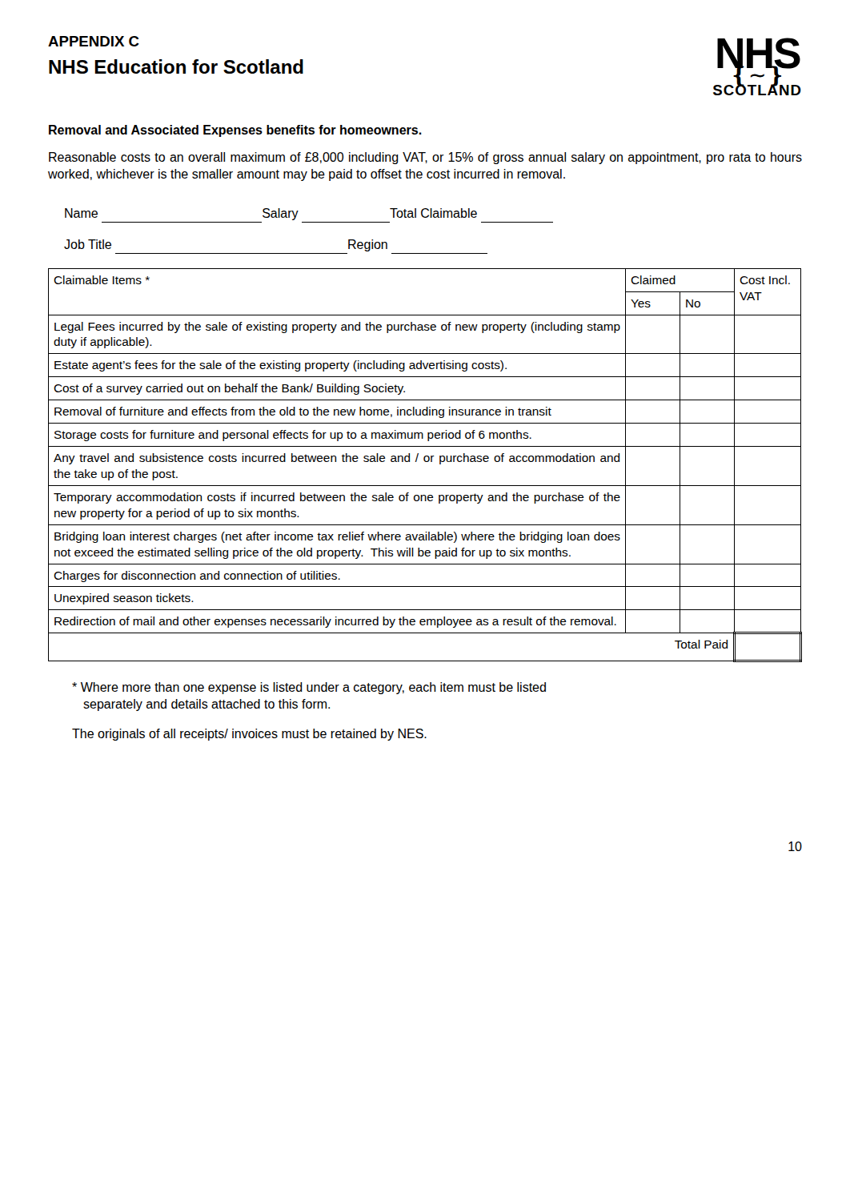APPENDIX C
NHS Education for Scotland
NHS
❴∼❵
SCOTLAND
Removal and Associated Expenses benefits for homeowners.
Reasonable costs to an overall maximum of £8,000 including VAT, or 15% of gross annual salary on appointment, pro rata to hours worked, whichever is the smaller amount may be paid to offset the cost incurred in removal.
Name Salary Total Claimable
Job Title Region
| Claimable Items * | Claimed | Cost Incl. VAT |
| --- | --- | --- |
| Yes | No |
| Legal Fees incurred by the sale of existing property and the purchase of new property (including stamp duty if applicable). | | | |
| Estate agent’s fees for the sale of the existing property (including advertising costs). | | | |
| Cost of a survey carried out on behalf the Bank/ Building Society. | | | |
| Removal of furniture and effects from the old to the new home, including insurance in transit | | | |
| Storage costs for furniture and personal effects for up to a maximum period of 6 months. | | | |
| Any travel and subsistence costs incurred between the sale and / or purchase of accommodation and the take up of the post. | | | |
| Temporary accommodation costs if incurred between the sale of one property and the purchase of the new property for a period of up to six months. | | | |
| Bridging loan interest charges (net after income tax relief where available) where the bridging loan does not exceed the estimated selling price of the old property. This will be paid for up to six months. | | | |
| Charges for disconnection and connection of utilities. | | | |
| Unexpired season tickets. | | | |
| Redirection of mail and other expenses necessarily incurred by the employee as a result of the removal. | | | |
| Total Paid | |
* Where more than one expense is listed under a category, each item must be listed separately and details attached to this form.
The originals of all receipts/ invoices must be retained by NES.
10